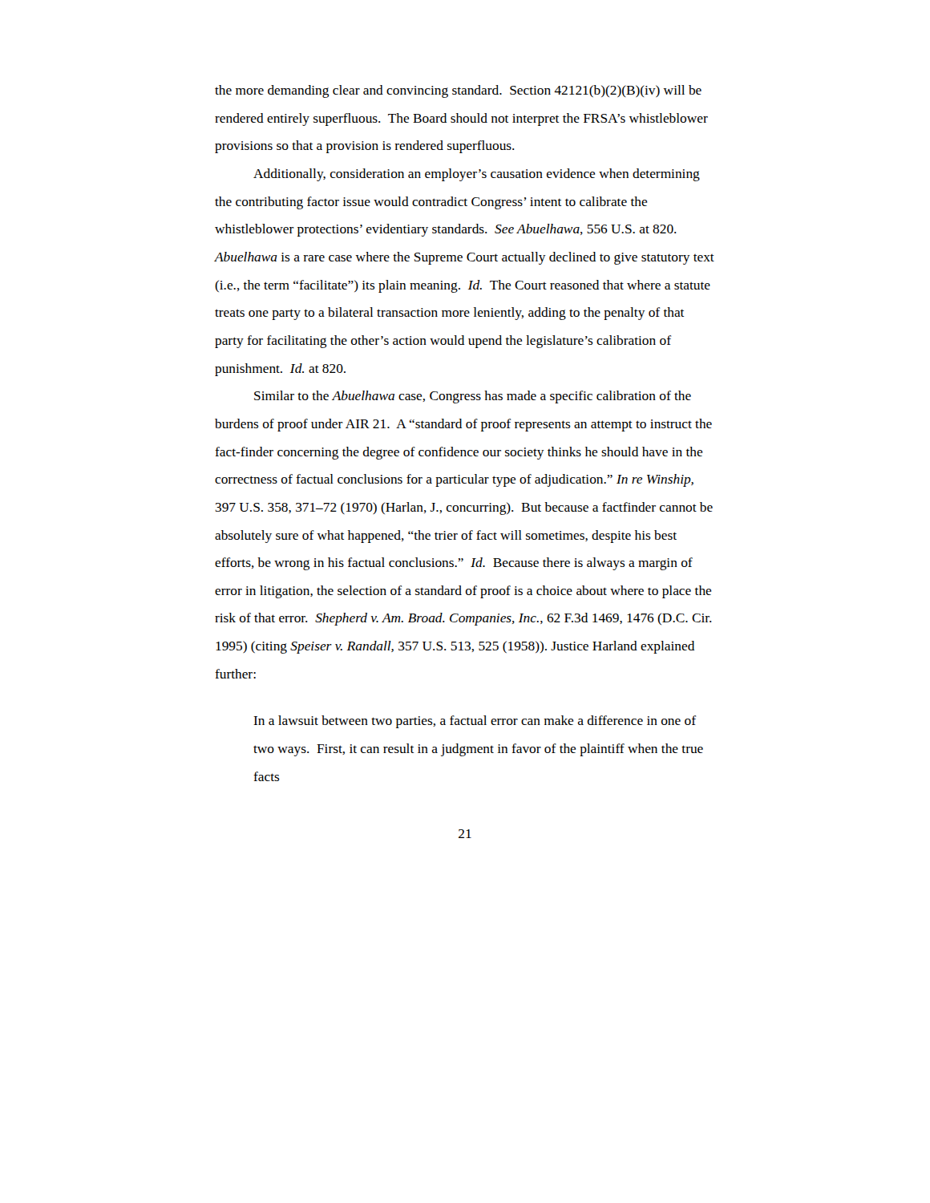the more demanding clear and convincing standard. Section 42121(b)(2)(B)(iv) will be rendered entirely superfluous. The Board should not interpret the FRSA’s whistleblower provisions so that a provision is rendered superfluous.
Additionally, consideration an employer’s causation evidence when determining the contributing factor issue would contradict Congress’ intent to calibrate the whistleblower protections’ evidentiary standards. See Abuelhawa, 556 U.S. at 820. Abuelhawa is a rare case where the Supreme Court actually declined to give statutory text (i.e., the term “facilitate”) its plain meaning. Id. The Court reasoned that where a statute treats one party to a bilateral transaction more leniently, adding to the penalty of that party for facilitating the other’s action would upend the legislature’s calibration of punishment. Id. at 820.
Similar to the Abuelhawa case, Congress has made a specific calibration of the burdens of proof under AIR 21. A “standard of proof represents an attempt to instruct the fact-finder concerning the degree of confidence our society thinks he should have in the correctness of factual conclusions for a particular type of adjudication.” In re Winship, 397 U.S. 358, 371–72 (1970) (Harlan, J., concurring). But because a factfinder cannot be absolutely sure of what happened, “the trier of fact will sometimes, despite his best efforts, be wrong in his factual conclusions.” Id. Because there is always a margin of error in litigation, the selection of a standard of proof is a choice about where to place the risk of that error. Shepherd v. Am. Broad. Companies, Inc., 62 F.3d 1469, 1476 (D.C. Cir. 1995) (citing Speiser v. Randall, 357 U.S. 513, 525 (1958)). Justice Harland explained further:
In a lawsuit between two parties, a factual error can make a difference in one of two ways. First, it can result in a judgment in favor of the plaintiff when the true facts
21